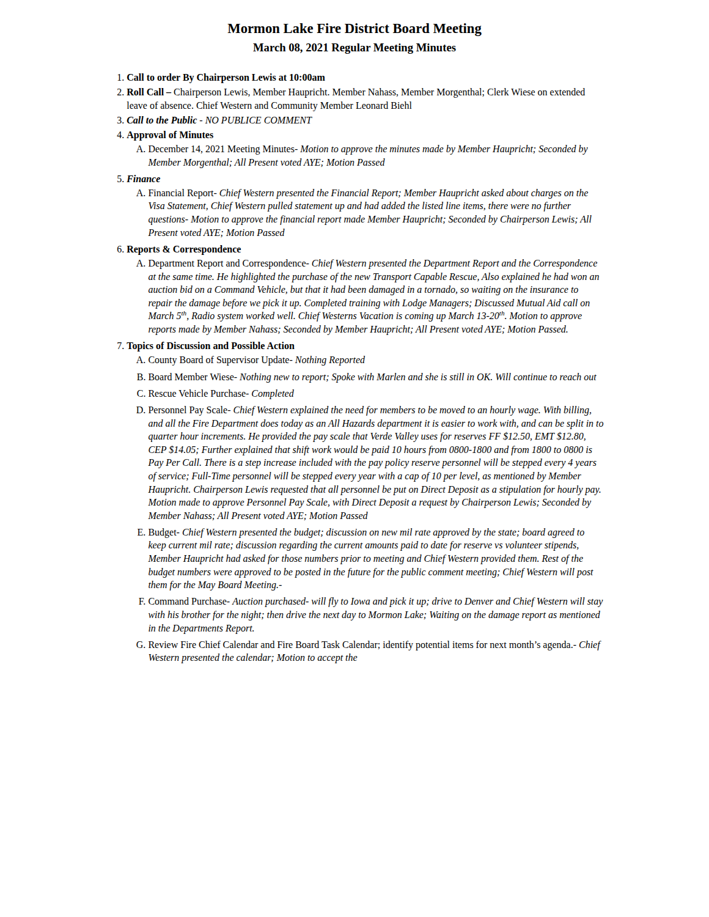Mormon Lake Fire District Board Meeting
March 08, 2021 Regular Meeting Minutes
Call to order By Chairperson Lewis at 10:00am
Roll Call – Chairperson Lewis, Member Haupricht. Member Nahass, Member Morgenthal; Clerk Wiese on extended leave of absence. Chief Western and Community Member Leonard Biehl
Call to the Public - NO PUBLICE COMMENT
Approval of Minutes
December 14, 2021 Meeting Minutes- Motion to approve the minutes made by Member Haupricht; Seconded by Member Morgenthal; All Present voted AYE; Motion Passed
Finance
Financial Report- Chief Western presented the Financial Report; Member Haupricht asked about charges on the Visa Statement, Chief Western pulled statement up and had added the listed line items, there were no further questions- Motion to approve the financial report made Member Haupricht; Seconded by Chairperson Lewis; All Present voted AYE; Motion Passed
Reports & Correspondence
Department Report and Correspondence- Chief Western presented the Department Report and the Correspondence at the same time. He highlighted the purchase of the new Transport Capable Rescue, Also explained he had won an auction bid on a Command Vehicle, but that it had been damaged in a tornado, so waiting on the insurance to repair the damage before we pick it up. Completed training with Lodge Managers; Discussed Mutual Aid call on March 5th, Radio system worked well. Chief Westerns Vacation is coming up March 13-20th. Motion to approve reports made by Member Nahass; Seconded by Member Haupricht; All Present voted AYE; Motion Passed.
Topics of Discussion and Possible Action
County Board of Supervisor Update- Nothing Reported
Board Member Wiese- Nothing new to report; Spoke with Marlen and she is still in OK. Will continue to reach out
Rescue Vehicle Purchase- Completed
Personnel Pay Scale- Chief Western explained the need for members to be moved to an hourly wage. With billing, and all the Fire Department does today as an All Hazards department it is easier to work with, and can be split in to quarter hour increments. He provided the pay scale that Verde Valley uses for reserves FF $12.50, EMT $12.80, CEP $14.05; Further explained that shift work would be paid 10 hours from 0800-1800 and from 1800 to 0800 is Pay Per Call. There is a step increase included with the pay policy reserve personnel will be stepped every 4 years of service; Full-Time personnel will be stepped every year with a cap of 10 per level, as mentioned by Member Haupricht. Chairperson Lewis requested that all personnel be put on Direct Deposit as a stipulation for hourly pay. Motion made to approve Personnel Pay Scale, with Direct Deposit a request by Chairperson Lewis; Seconded by Member Nahass; All Present voted AYE; Motion Passed
Budget- Chief Western presented the budget; discussion on new mil rate approved by the state; board agreed to keep current mil rate; discussion regarding the current amounts paid to date for reserve vs volunteer stipends, Member Haupricht had asked for those numbers prior to meeting and Chief Western provided them. Rest of the budget numbers were approved to be posted in the future for the public comment meeting; Chief Western will post them for the May Board Meeting.-
Command Purchase- Auction purchased- will fly to Iowa and pick it up; drive to Denver and Chief Western will stay with his brother for the night; then drive the next day to Mormon Lake; Waiting on the damage report as mentioned in the Departments Report.
Review Fire Chief Calendar and Fire Board Task Calendar; identify potential items for next month’s agenda.- Chief Western presented the calendar; Motion to accept the